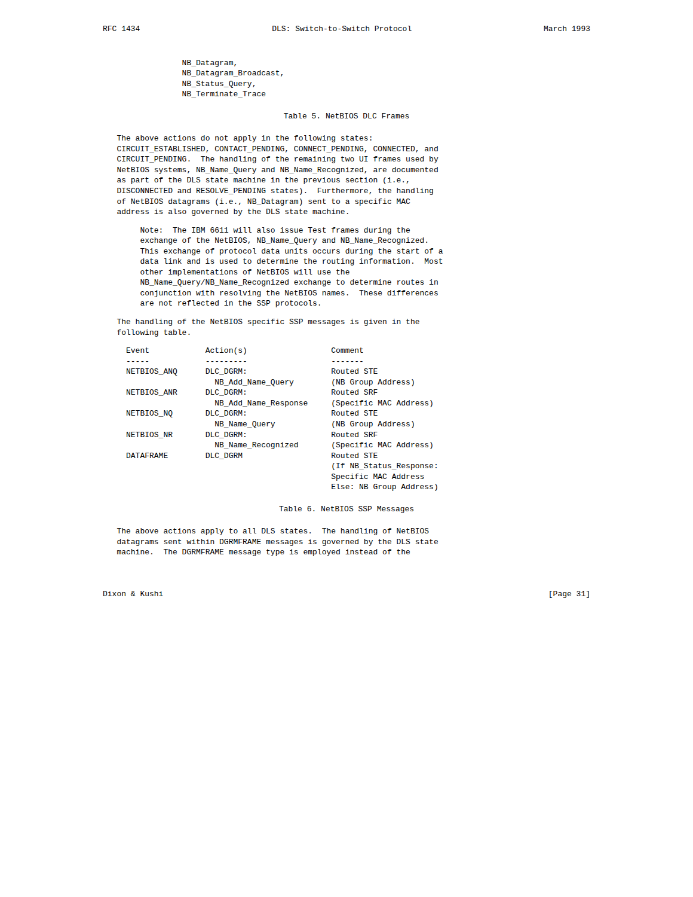RFC 1434 DLS: Switch-to-Switch Protocol March 1993
            NB_Datagram,
            NB_Datagram_Broadcast,
            NB_Status_Query,
            NB_Terminate_Trace
Table 5. NetBIOS DLC Frames
The above actions do not apply in the following states: CIRCUIT_ESTABLISHED, CONTACT_PENDING, CONNECT_PENDING, CONNECTED, and CIRCUIT_PENDING. The handling of the remaining two UI frames used by NetBIOS systems, NB_Name_Query and NB_Name_Recognized, are documented as part of the DLS state machine in the previous section (i.e., DISCONNECTED and RESOLVE_PENDING states). Furthermore, the handling of NetBIOS datagrams (i.e., NB_Datagram) sent to a specific MAC address is also governed by the DLS state machine.
Note: The IBM 6611 will also issue Test frames during the exchange of the NetBIOS, NB_Name_Query and NB_Name_Recognized. This exchange of protocol data units occurs during the start of a data link and is used to determine the routing information. Most other implementations of NetBIOS will use the NB_Name_Query/NB_Name_Recognized exchange to determine routes in conjunction with resolving the NetBIOS names. These differences are not reflected in the SSP protocols.
The handling of the NetBIOS specific SSP messages is given in the following table.
     Event            Action(s)                  Comment
     -----            ---------                  -------
     NETBIOS_ANQ      DLC_DGRM:                  Routed STE
                        NB_Add_Name_Query        (NB Group Address)
     NETBIOS_ANR      DLC_DGRM:                  Routed SRF
                        NB_Add_Name_Response     (Specific MAC Address)
     NETBIOS_NQ       DLC_DGRM:                  Routed STE
                        NB_Name_Query            (NB Group Address)
     NETBIOS_NR       DLC_DGRM:                  Routed SRF
                        NB_Name_Recognized       (Specific MAC Address)
     DATAFRAME        DLC_DGRM                   Routed STE
                                                 (If NB_Status_Response:
                                                 Specific MAC Address
                                                 Else: NB Group Address)
Table 6. NetBIOS SSP Messages
The above actions apply to all DLS states. The handling of NetBIOS datagrams sent within DGRMFRAME messages is governed by the DLS state machine. The DGRMFRAME message type is employed instead of the
Dixon & Kushi [Page 31]